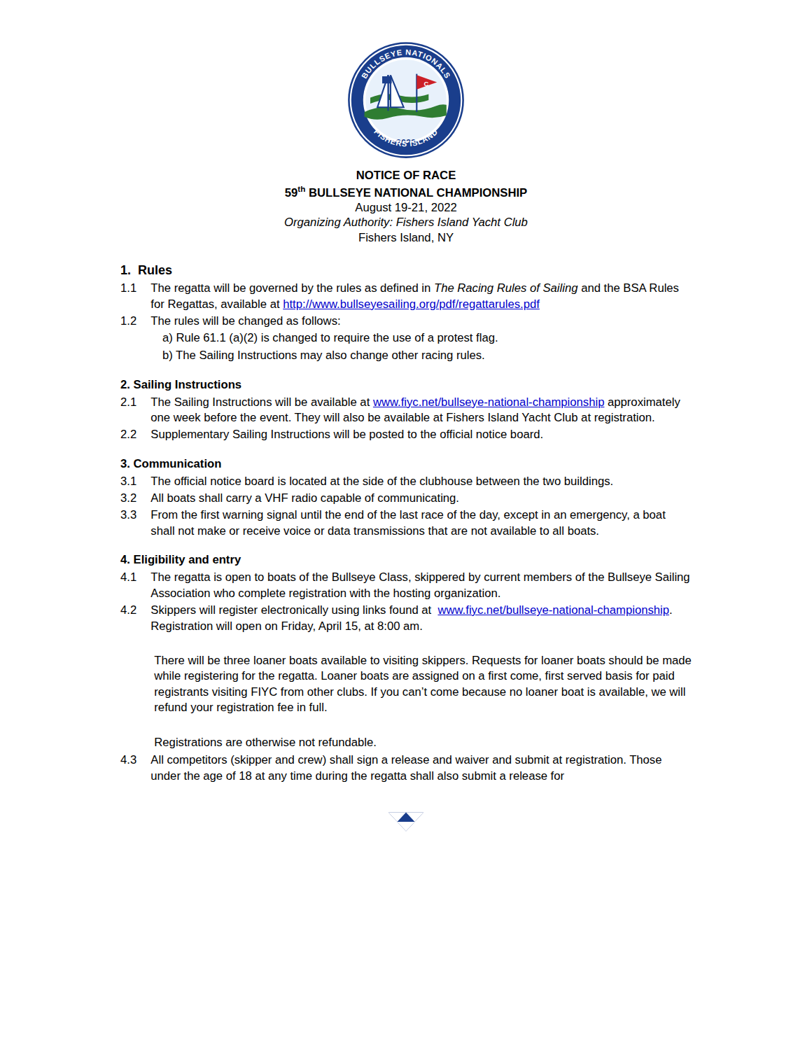C 2022 BULLSEYE NATIONALS FISHERS ISLAND
NOTICE OF RACE
59th BULLSEYE NATIONAL CHAMPIONSHIP
August 19-21, 2022
Organizing Authority: Fishers Island Yacht Club
Fishers Island, NY
1. Rules
1.1
The regatta will be governed by the rules as defined in The Racing Rules of Sailing and the BSA Rules for Regattas, available at http://www.bullseyesailing.org/pdf/regattarules.pdf
1.2
The rules will be changed as follows:
a) Rule 61.1 (a)(2) is changed to require the use of a protest flag.
b) The Sailing Instructions may also change other racing rules.
2. Sailing Instructions
2.1
The Sailing Instructions will be available at www.fiyc.net/bullseye-national-championship approximately one week before the event. They will also be available at Fishers Island Yacht Club at registration.
2.2
Supplementary Sailing Instructions will be posted to the official notice board.
3. Communication
3.1
The official notice board is located at the side of the clubhouse between the two buildings.
3.2
All boats shall carry a VHF radio capable of communicating.
3.3
From the first warning signal until the end of the last race of the day, except in an emergency, a boat shall not make or receive voice or data transmissions that are not available to all boats.
4. Eligibility and entry
4.1
The regatta is open to boats of the Bullseye Class, skippered by current members of the Bullseye Sailing Association who complete registration with the hosting organization.
4.2
Skippers will register electronically using links found at www.fiyc.net/bullseye-national-championship. Registration will open on Friday, April 15, at 8:00 am.
There will be three loaner boats available to visiting skippers. Requests for loaner boats should be made while registering for the regatta. Loaner boats are assigned on a first come, first served basis for paid registrants visiting FIYC from other clubs. If you can’t come because no loaner boat is available, we will refund your registration fee in full.
Registrations are otherwise not refundable.
4.3
All competitors (skipper and crew) shall sign a release and waiver and submit at registration. Those under the age of 18 at any time during the regatta shall also submit a release for